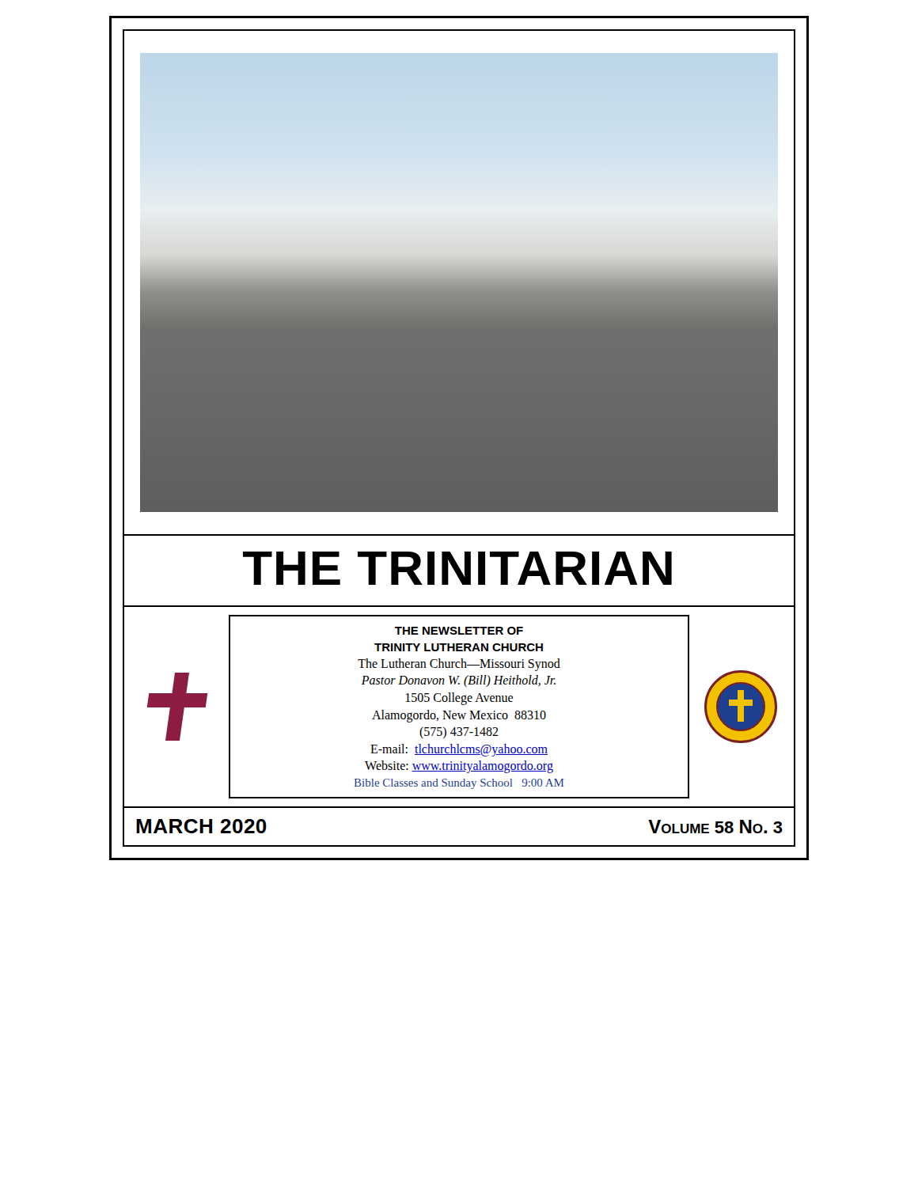Trinity Lutheran Church in snow
THE TRINITARIAN
THE NEWSLETTER OF
TRINITY LUTHERAN CHURCH
The Lutheran Church—Missouri Synod
Pastor Donavon W. (Bill) Heithold, Jr.
1505 College Avenue
Alamogordo, New Mexico 88310
(575) 437-1482
E-mail: tlchurchlcms@yahoo.com
Website: www.trinityalamogordo.org
Bible Classes and Sunday School 9:00 AM
MARCH 2020
Volume 58 No. 3